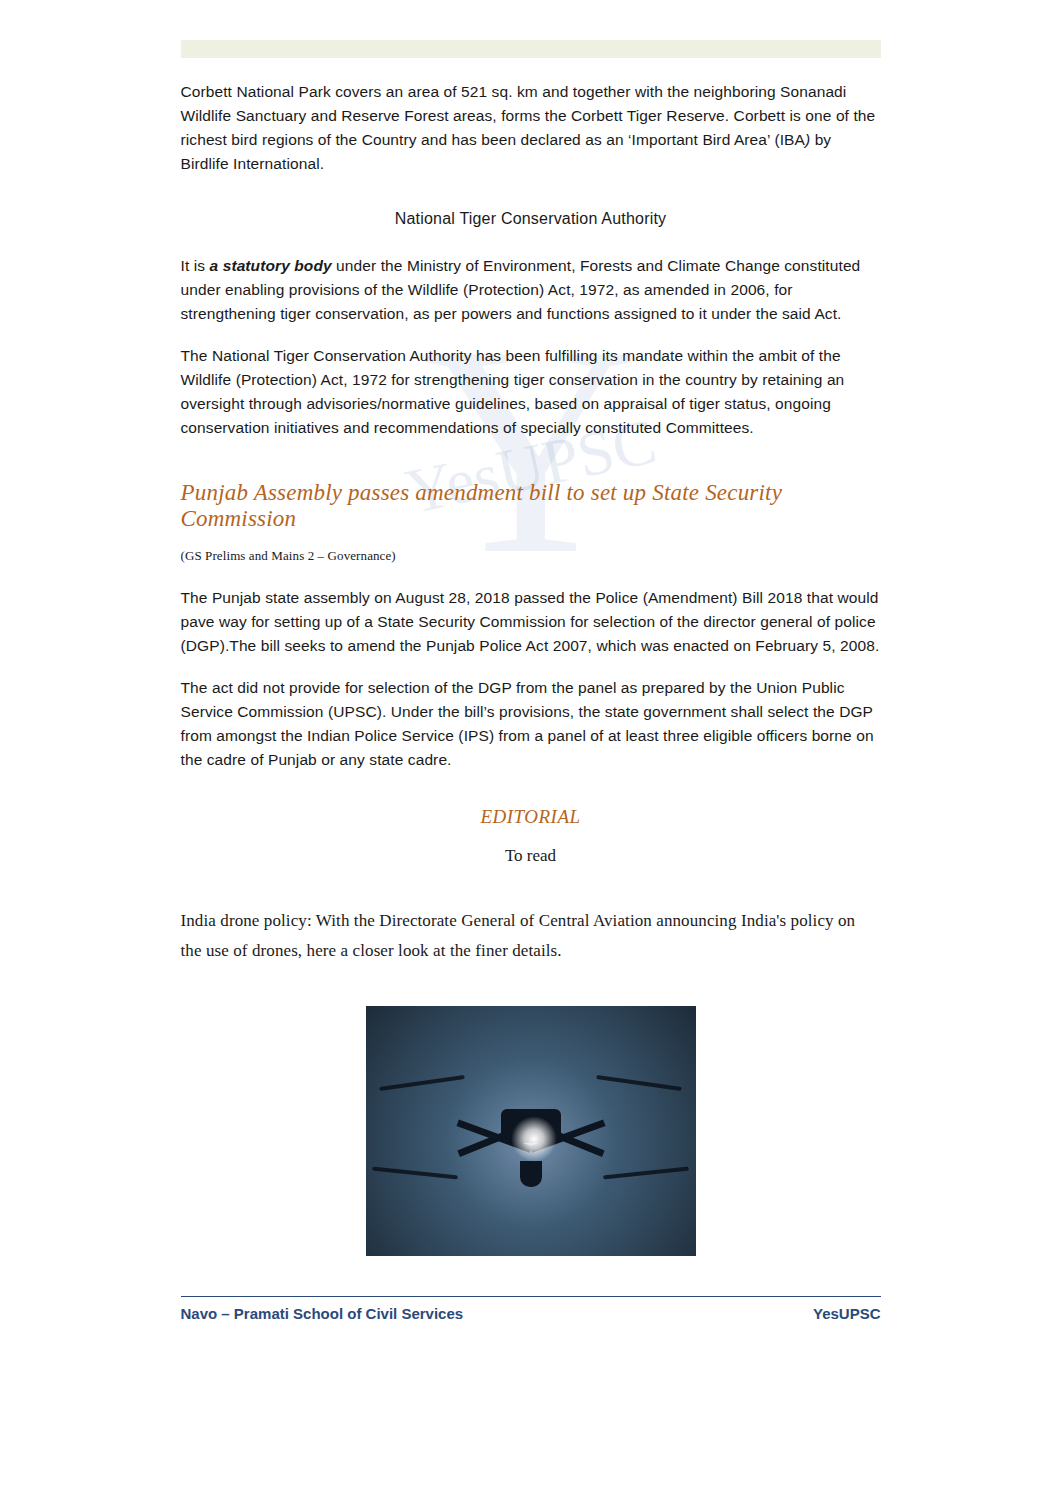Y
YesUPSC
Corbett National Park covers an area of 521 sq. km and together with the neighboring Sonanadi Wildlife Sanctuary and Reserve Forest areas, forms the Corbett Tiger Reserve. Corbett is one of the richest bird regions of the Country and has been declared as an ‘Important Bird Area’ (IBA) by Birdlife International.
National Tiger Conservation Authority
It is a statutory body under the Ministry of Environment, Forests and Climate Change constituted under enabling provisions of the Wildlife (Protection) Act, 1972, as amended in 2006, for strengthening tiger conservation, as per powers and functions assigned to it under the said Act.
The National Tiger Conservation Authority has been fulfilling its mandate within the ambit of the Wildlife (Protection) Act, 1972 for strengthening tiger conservation in the country by retaining an oversight through advisories/normative guidelines, based on appraisal of tiger status, ongoing conservation initiatives and recommendations of specially constituted Committees.
Punjab Assembly passes amendment bill to set up State Security Commission
(GS Prelims and Mains 2 – Governance)
The Punjab state assembly on August 28, 2018 passed the Police (Amendment) Bill 2018 that would pave way for setting up of a State Security Commission for selection of the director general of police (DGP).The bill seeks to amend the Punjab Police Act 2007, which was enacted on February 5, 2008.
The act did not provide for selection of the DGP from the panel as prepared by the Union Public Service Commission (UPSC). Under the bill’s provisions, the state government shall select the DGP from amongst the Indian Police Service (IPS) from a panel of at least three eligible officers borne on the cadre of Punjab or any state cadre.
EDITORIAL
To read
India drone policy: With the Directorate General of Central Aviation announcing India's policy on the use of drones, here a closer look at the finer details.
Navo – Pramati School of Civil Services YesUPSC